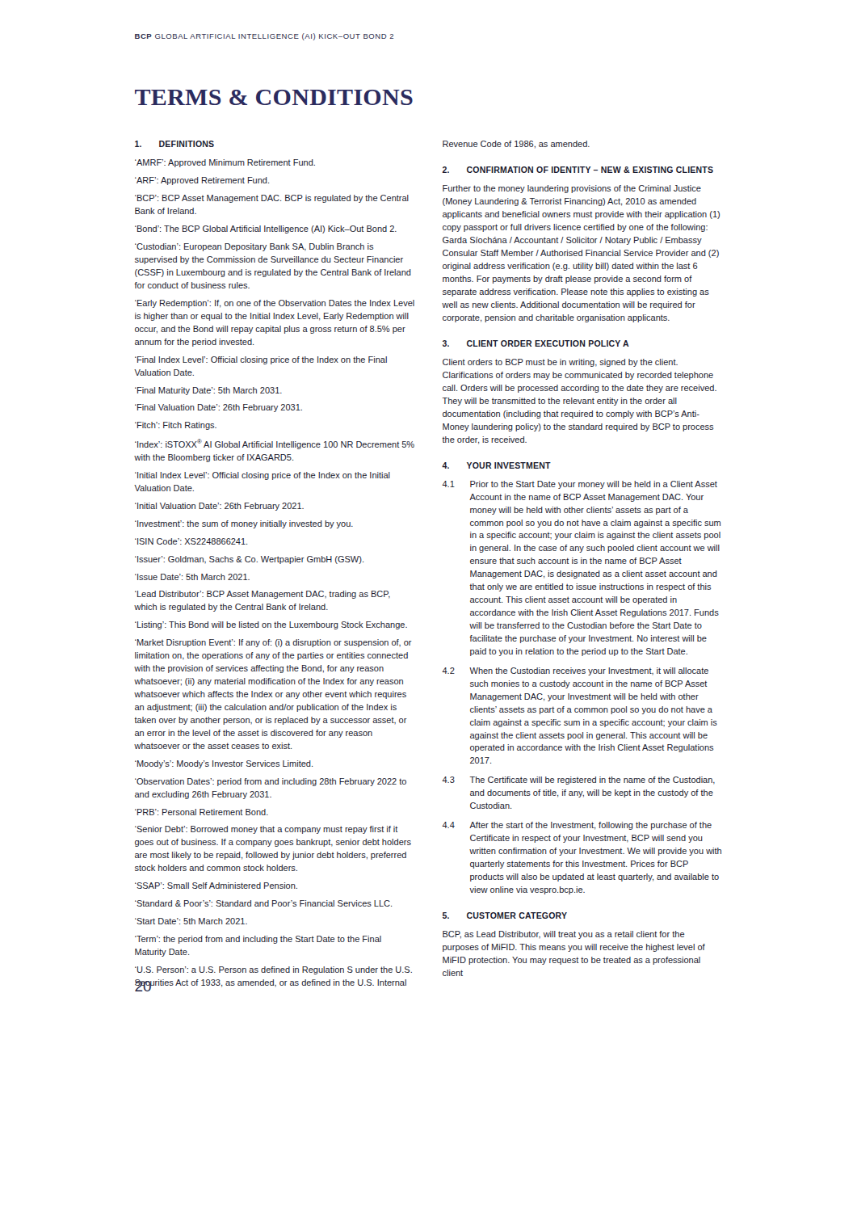BCP GLOBAL ARTIFICIAL INTELLIGENCE (AI) KICK–OUT BOND 2
TERMS & CONDITIONS
1. DEFINITIONS
‘AMRF’: Approved Minimum Retirement Fund.
‘ARF’: Approved Retirement Fund.
‘BCP’: BCP Asset Management DAC. BCP is regulated by the Central Bank of Ireland.
‘Bond’: The BCP Global Artificial Intelligence (AI) Kick–Out Bond 2.
‘Custodian’: European Depositary Bank SA, Dublin Branch is supervised by the Commission de Surveillance du Secteur Financier (CSSF) in Luxembourg and is regulated by the Central Bank of Ireland for conduct of business rules.
‘Early Redemption’: If, on one of the Observation Dates the Index Level is higher than or equal to the Initial Index Level, Early Redemption will occur, and the Bond will repay capital plus a gross return of 8.5% per annum for the period invested.
‘Final Index Level’: Official closing price of the Index on the Final Valuation Date.
‘Final Maturity Date’: 5th March 2031.
‘Final Valuation Date’: 26th February 2031.
‘Fitch’: Fitch Ratings.
‘Index’: iSTOXX® AI Global Artificial Intelligence 100 NR Decrement 5% with the Bloomberg ticker of IXAGARD5.
‘Initial Index Level’: Official closing price of the Index on the Initial Valuation Date.
‘Initial Valuation Date’: 26th February 2021.
‘Investment’: the sum of money initially invested by you.
‘ISIN Code’: XS2248866241.
‘Issuer’: Goldman, Sachs & Co. Wertpapier GmbH (GSW).
‘Issue Date’: 5th March 2021.
‘Lead Distributor’: BCP Asset Management DAC, trading as BCP, which is regulated by the Central Bank of Ireland.
‘Listing’: This Bond will be listed on the Luxembourg Stock Exchange.
‘Market Disruption Event’: If any of: (i) a disruption or suspension of, or limitation on, the operations of any of the parties or entities connected with the provision of services affecting the Bond, for any reason whatsoever; (ii) any material modification of the Index for any reason whatsoever which affects the Index or any other event which requires an adjustment; (iii) the calculation and/or publication of the Index is taken over by another person, or is replaced by a successor asset, or an error in the level of the asset is discovered for any reason whatsoever or the asset ceases to exist.
‘Moody’s’: Moody’s Investor Services Limited.
‘Observation Dates’: period from and including 28th February 2022 to and excluding 26th February 2031.
‘PRB’: Personal Retirement Bond.
‘Senior Debt’: Borrowed money that a company must repay first if it goes out of business. If a company goes bankrupt, senior debt holders are most likely to be repaid, followed by junior debt holders, preferred stock holders and common stock holders.
‘SSAP’: Small Self Administered Pension.
‘Standard & Poor’s’: Standard and Poor’s Financial Services LLC.
‘Start Date’: 5th March 2021.
‘Term’: the period from and including the Start Date to the Final Maturity Date.
‘U.S. Person’: a U.S. Person as defined in Regulation S under the U.S. Securities Act of 1933, as amended, or as defined in the U.S. Internal Revenue Code of 1986, as amended.
2. CONFIRMATION OF IDENTITY – NEW & EXISTING CLIENTS
Further to the money laundering provisions of the Criminal Justice (Money Laundering & Terrorist Financing) Act, 2010 as amended applicants and beneficial owners must provide with their application (1) copy passport or full drivers licence certified by one of the following: Garda Síochána / Accountant / Solicitor / Notary Public / Embassy Consular Staff Member / Authorised Financial Service Provider and (2) original address verification (e.g. utility bill) dated within the last 6 months. For payments by draft please provide a second form of separate address verification. Please note this applies to existing as well as new clients. Additional documentation will be required for corporate, pension and charitable organisation applicants.
3. CLIENT ORDER EXECUTION POLICY A
Client orders to BCP must be in writing, signed by the client. Clarifications of orders may be communicated by recorded telephone call. Orders will be processed according to the date they are received. They will be transmitted to the relevant entity in the order all documentation (including that required to comply with BCP’s Anti-Money laundering policy) to the standard required by BCP to process the order, is received.
4. YOUR INVESTMENT
4.1
Prior to the Start Date your money will be held in a Client Asset Account in the name of BCP Asset Management DAC. Your money will be held with other clients’ assets as part of a common pool so you do not have a claim against a specific sum in a specific account; your claim is against the client assets pool in general. In the case of any such pooled client account we will ensure that such account is in the name of BCP Asset Management DAC, is designated as a client asset account and that only we are entitled to issue instructions in respect of this account. This client asset account will be operated in accordance with the Irish Client Asset Regulations 2017. Funds will be transferred to the Custodian before the Start Date to facilitate the purchase of your Investment. No interest will be paid to you in relation to the period up to the Start Date.
4.2
When the Custodian receives your Investment, it will allocate such monies to a custody account in the name of BCP Asset Management DAC, your Investment will be held with other clients’ assets as part of a common pool so you do not have a claim against a specific sum in a specific account; your claim is against the client assets pool in general. This account will be operated in accordance with the Irish Client Asset Regulations 2017.
4.3
The Certificate will be registered in the name of the Custodian, and documents of title, if any, will be kept in the custody of the Custodian.
4.4
After the start of the Investment, following the purchase of the Certificate in respect of your Investment, BCP will send you written confirmation of your Investment. We will provide you with quarterly statements for this Investment. Prices for BCP products will also be updated at least quarterly, and available to view online via vespro.bcp.ie.
5. CUSTOMER CATEGORY
BCP, as Lead Distributor, will treat you as a retail client for the purposes of MiFID. This means you will receive the highest level of MiFID protection. You may request to be treated as a professional client
20